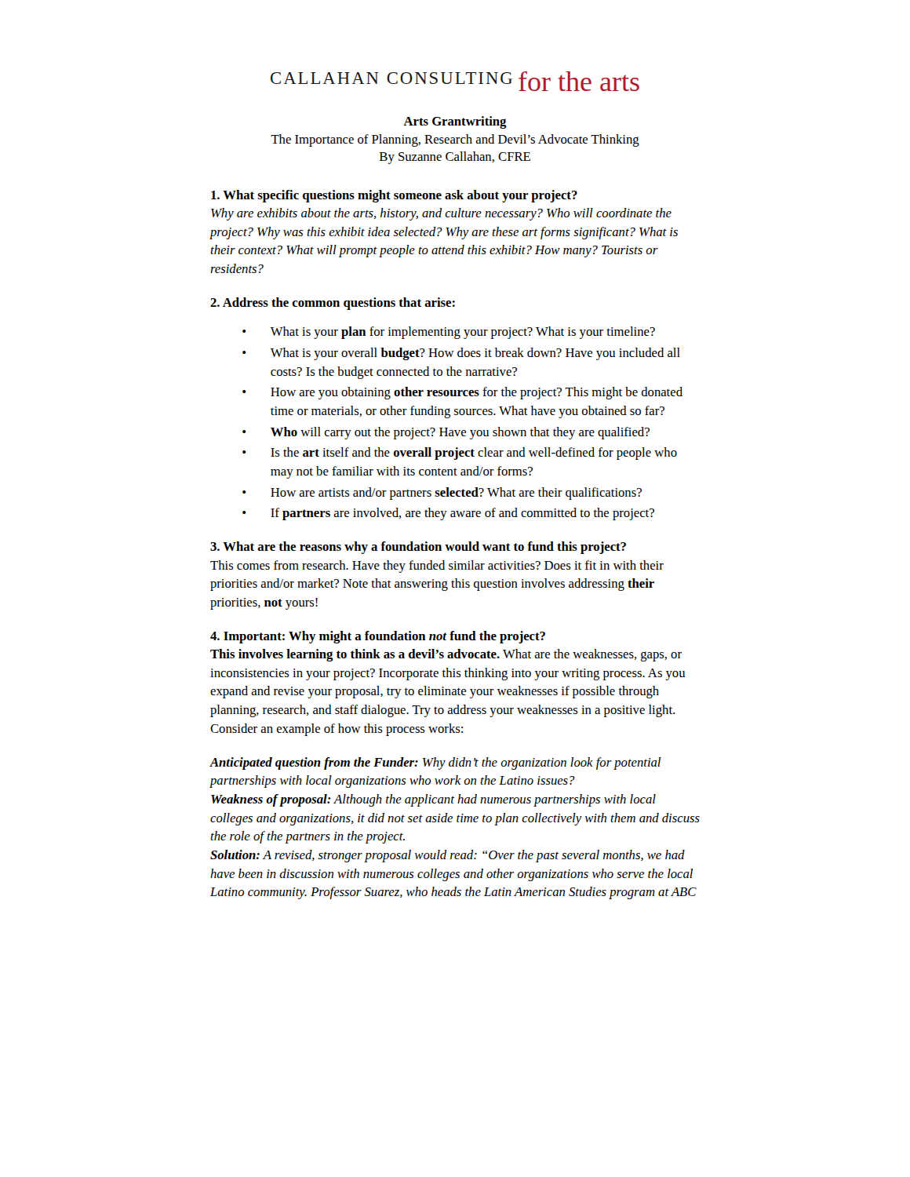CALLAHAN CONSULTING for the arts
Arts Grantwriting
The Importance of Planning, Research and Devil’s Advocate Thinking
By Suzanne Callahan, CFRE
1. What specific questions might someone ask about your project?
Why are exhibits about the arts, history, and culture necessary? Who will coordinate the project? Why was this exhibit idea selected? Why are these art forms significant? What is their context? What will prompt people to attend this exhibit? How many? Tourists or residents?
2. Address the common questions that arise:
What is your plan for implementing your project? What is your timeline?
What is your overall budget? How does it break down? Have you included all costs? Is the budget connected to the narrative?
How are you obtaining other resources for the project? This might be donated time or materials, or other funding sources. What have you obtained so far?
Who will carry out the project? Have you shown that they are qualified?
Is the art itself and the overall project clear and well-defined for people who may not be familiar with its content and/or forms?
How are artists and/or partners selected? What are their qualifications?
If partners are involved, are they aware of and committed to the project?
3. What are the reasons why a foundation would want to fund this project?
This comes from research. Have they funded similar activities? Does it fit in with their priorities and/or market? Note that answering this question involves addressing their priorities, not yours!
4. Important: Why might a foundation not fund the project?
This involves learning to think as a devil’s advocate. What are the weaknesses, gaps, or inconsistencies in your project? Incorporate this thinking into your writing process. As you expand and revise your proposal, try to eliminate your weaknesses if possible through planning, research, and staff dialogue. Try to address your weaknesses in a positive light. Consider an example of how this process works:
Anticipated question from the Funder: Why didn’t the organization look for potential partnerships with local organizations who work on the Latino issues?
Weakness of proposal: Although the applicant had numerous partnerships with local colleges and organizations, it did not set aside time to plan collectively with them and discuss the role of the partners in the project.
Solution: A revised, stronger proposal would read: “Over the past several months, we had have been in discussion with numerous colleges and other organizations who serve the local Latino community. Professor Suarez, who heads the Latin American Studies program at ABC